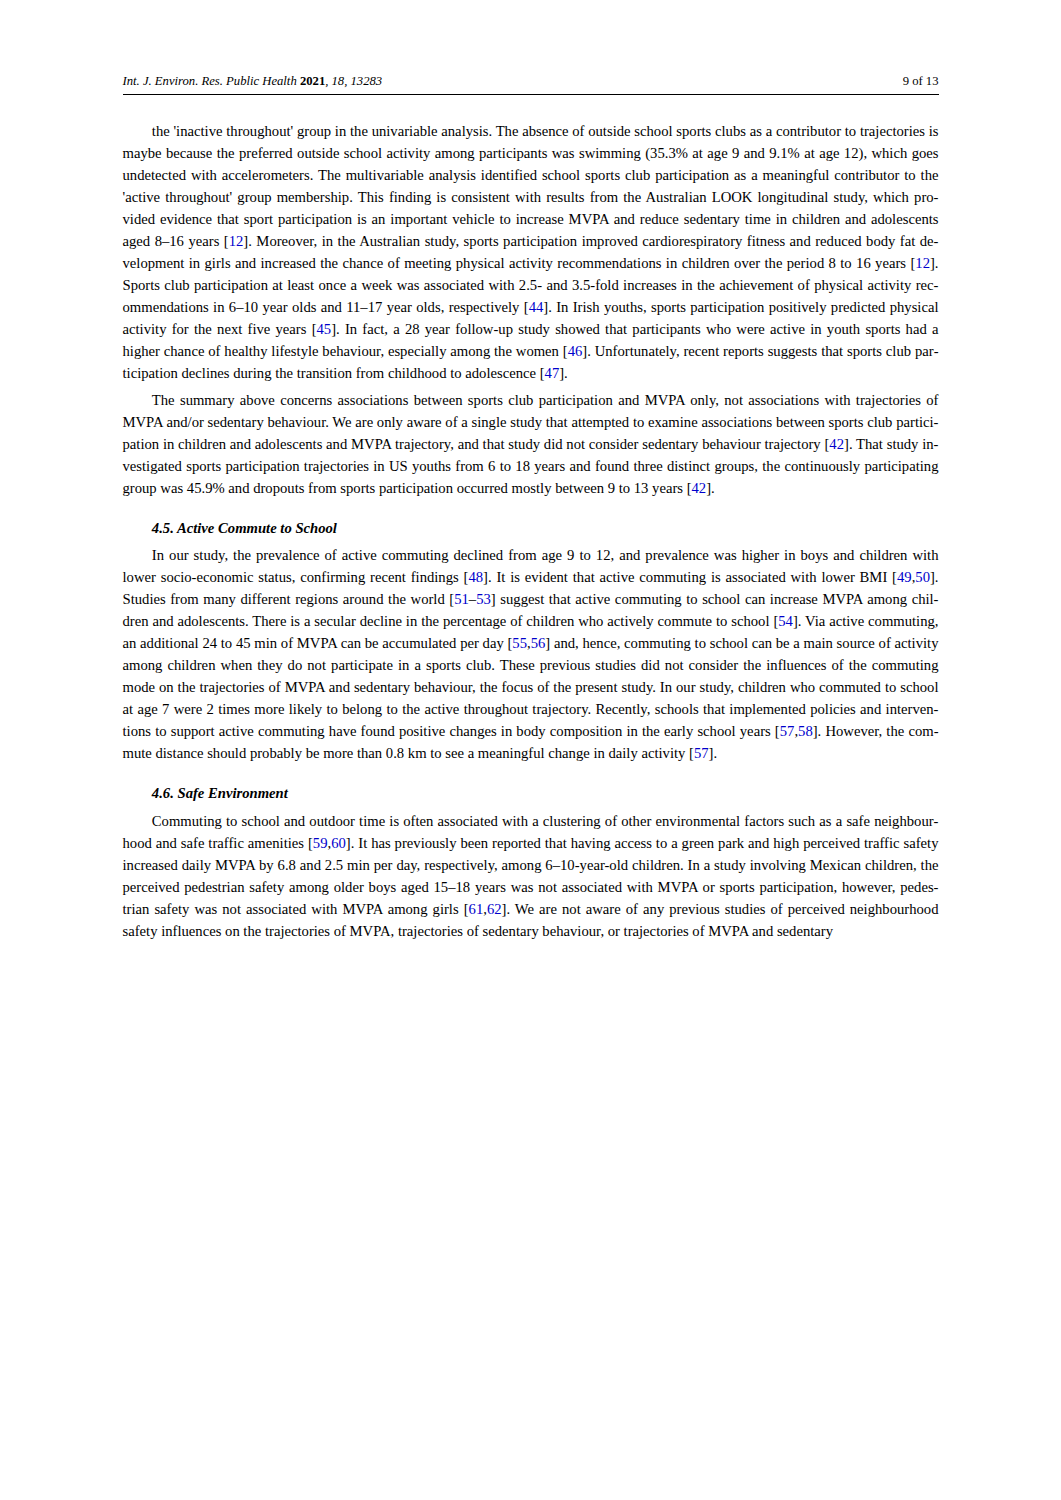Int. J. Environ. Res. Public Health 2021, 18, 13283 9 of 13
the 'inactive throughout' group in the univariable analysis. The absence of outside school sports clubs as a contributor to trajectories is maybe because the preferred outside school activity among participants was swimming (35.3% at age 9 and 9.1% at age 12), which goes undetected with accelerometers. The multivariable analysis identified school sports club participation as a meaningful contributor to the 'active throughout' group membership. This finding is consistent with results from the Australian LOOK longitudinal study, which provided evidence that sport participation is an important vehicle to increase MVPA and reduce sedentary time in children and adolescents aged 8–16 years [12]. Moreover, in the Australian study, sports participation improved cardiorespiratory fitness and reduced body fat development in girls and increased the chance of meeting physical activity recommendations in children over the period 8 to 16 years [12]. Sports club participation at least once a week was associated with 2.5- and 3.5-fold increases in the achievement of physical activity recommendations in 6–10 year olds and 11–17 year olds, respectively [44]. In Irish youths, sports participation positively predicted physical activity for the next five years [45]. In fact, a 28 year follow-up study showed that participants who were active in youth sports had a higher chance of healthy lifestyle behaviour, especially among the women [46]. Unfortunately, recent reports suggests that sports club participation declines during the transition from childhood to adolescence [47].
The summary above concerns associations between sports club participation and MVPA only, not associations with trajectories of MVPA and/or sedentary behaviour. We are only aware of a single study that attempted to examine associations between sports club participation in children and adolescents and MVPA trajectory, and that study did not consider sedentary behaviour trajectory [42]. That study investigated sports participation trajectories in US youths from 6 to 18 years and found three distinct groups, the continuously participating group was 45.9% and dropouts from sports participation occurred mostly between 9 to 13 years [42].
4.5. Active Commute to School
In our study, the prevalence of active commuting declined from age 9 to 12, and prevalence was higher in boys and children with lower socio-economic status, confirming recent findings [48]. It is evident that active commuting is associated with lower BMI [49,50]. Studies from many different regions around the world [51–53] suggest that active commuting to school can increase MVPA among children and adolescents. There is a secular decline in the percentage of children who actively commute to school [54]. Via active commuting, an additional 24 to 45 min of MVPA can be accumulated per day [55,56] and, hence, commuting to school can be a main source of activity among children when they do not participate in a sports club. These previous studies did not consider the influences of the commuting mode on the trajectories of MVPA and sedentary behaviour, the focus of the present study. In our study, children who commuted to school at age 7 were 2 times more likely to belong to the active throughout trajectory. Recently, schools that implemented policies and interventions to support active commuting have found positive changes in body composition in the early school years [57,58]. However, the commute distance should probably be more than 0.8 km to see a meaningful change in daily activity [57].
4.6. Safe Environment
Commuting to school and outdoor time is often associated with a clustering of other environmental factors such as a safe neighbourhood and safe traffic amenities [59,60]. It has previously been reported that having access to a green park and high perceived traffic safety increased daily MVPA by 6.8 and 2.5 min per day, respectively, among 6–10-year-old children. In a study involving Mexican children, the perceived pedestrian safety among older boys aged 15–18 years was not associated with MVPA or sports participation, however, pedestrian safety was not associated with MVPA among girls [61,62]. We are not aware of any previous studies of perceived neighbourhood safety influences on the trajectories of MVPA, trajectories of sedentary behaviour, or trajectories of MVPA and sedentary